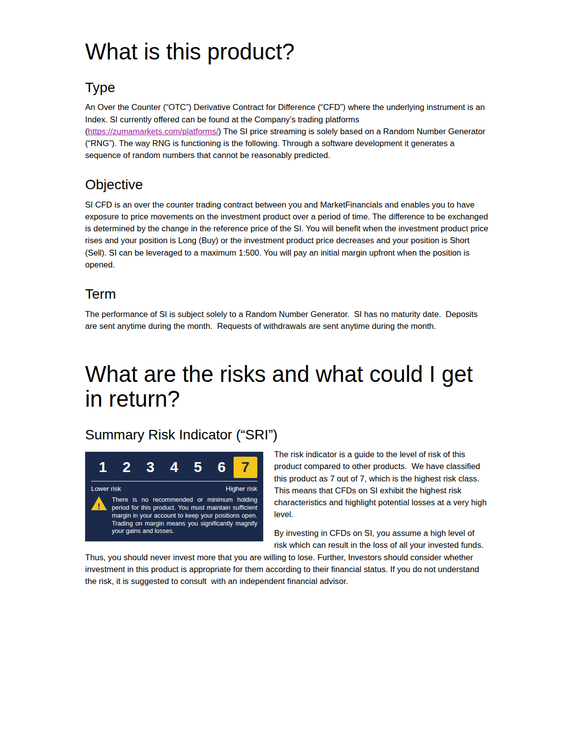What is this product?
Type
An Over the Counter (“OTC”) Derivative Contract for Difference (“CFD”) where the underlying instrument is an Index. SI currently offered can be found at the Company’s trading platforms (https://zumamarkets.com/platforms/) The SI price streaming is solely based on a Random Number Generator (“RNG”). The way RNG is functioning is the following. Through a software development it generates a sequence of random numbers that cannot be reasonably predicted.
Objective
SI CFD is an over the counter trading contract between you and MarketFinancials and enables you to have exposure to price movements on the investment product over a period of time. The difference to be exchanged is determined by the change in the reference price of the SI. You will benefit when the investment product price rises and your position is Long (Buy) or the investment product price decreases and your position is Short (Sell). SI can be leveraged to a maximum 1:500. You will pay an initial margin upfront when the position is opened.
Term
The performance of SI is subject solely to a Random Number Generator. SI has no maturity date. Deposits are sent anytime during the month. Requests of withdrawals are sent anytime during the month.
What are the risks and what could I get in return?
Summary Risk Indicator (“SRI”)
1234567
Lower risk
Higher risk
There is no recommended or minimum holding period for this product. You must maintain sufficient margin in your account to keep your positions open. Trading on margin means you significantly magnify your gains and losses.
The risk indicator is a guide to the level of risk of this product compared to other products. We have classified this product as 7 out of 7, which is the highest risk class. This means that CFDs on SI exhibit the highest risk characteristics and highlight potential losses at a very high level.
By investing in CFDs on SI, you assume a high level of risk which can result in the loss of all your invested funds. Thus, you should never invest more that you are willing to lose. Further, Investors should consider whether investment in this product is appropriate for them according to their financial status. If you do not understand the risk, it is suggested to consult with an independent financial advisor.